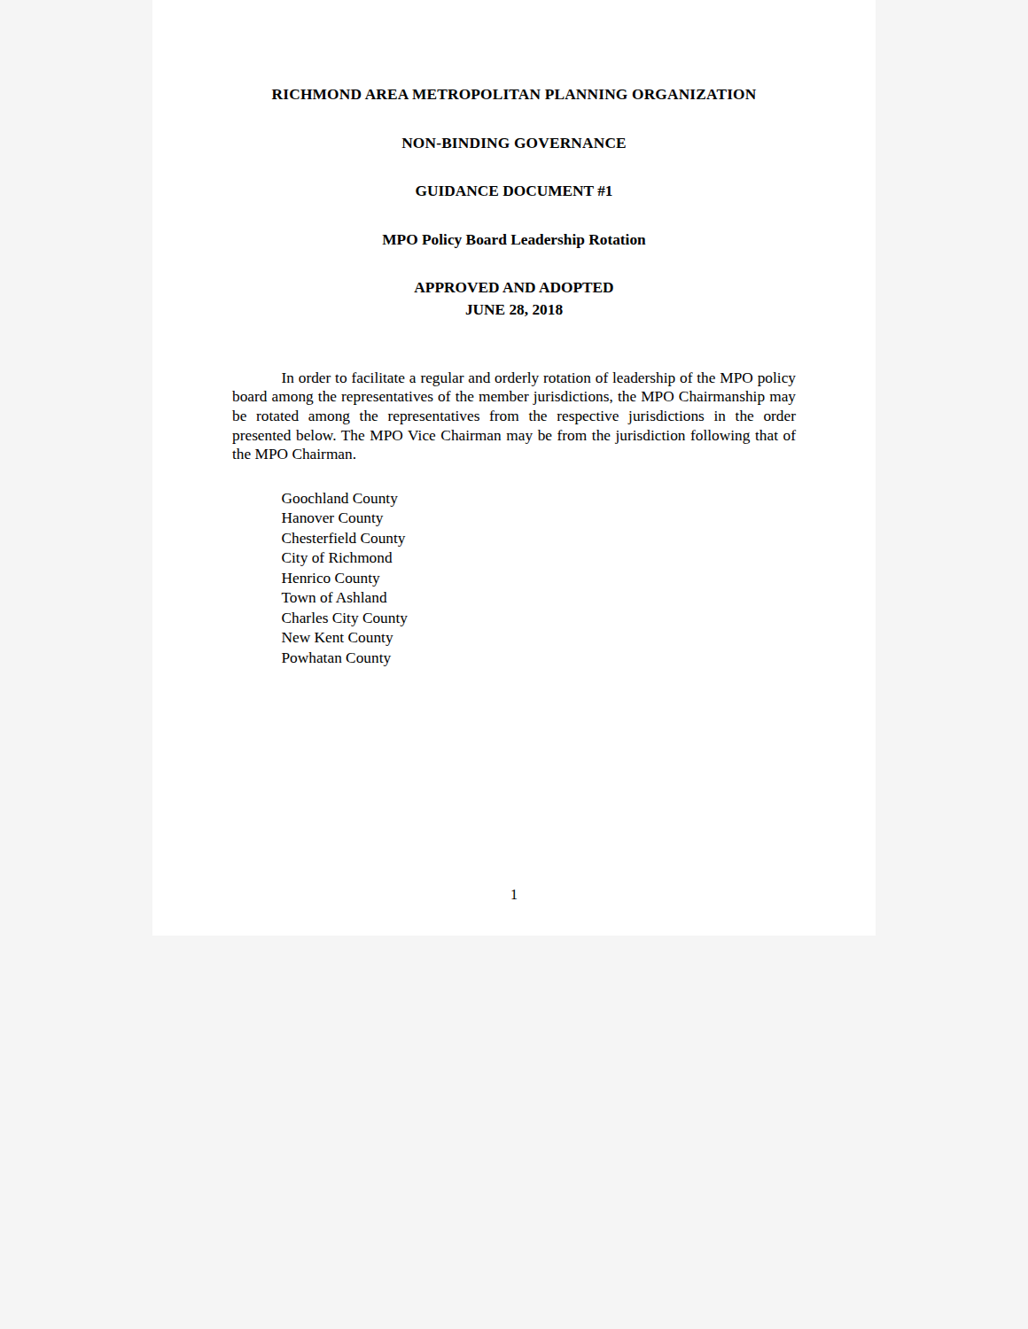Richmond Area Metropolitan Planning Organization
Non-Binding Governance
Guidance Document #1
MPO Policy Board Leadership Rotation
Approved and Adopted
June 28, 2018
In order to facilitate a regular and orderly rotation of leadership of the MPO policy board among the representatives of the member jurisdictions, the MPO Chairmanship may be rotated among the representatives from the respective jurisdictions in the order presented below. The MPO Vice Chairman may be from the jurisdiction following that of the MPO Chairman.
Goochland County
Hanover County
Chesterfield County
City of Richmond
Henrico County
Town of Ashland
Charles City County
New Kent County
Powhatan County
1